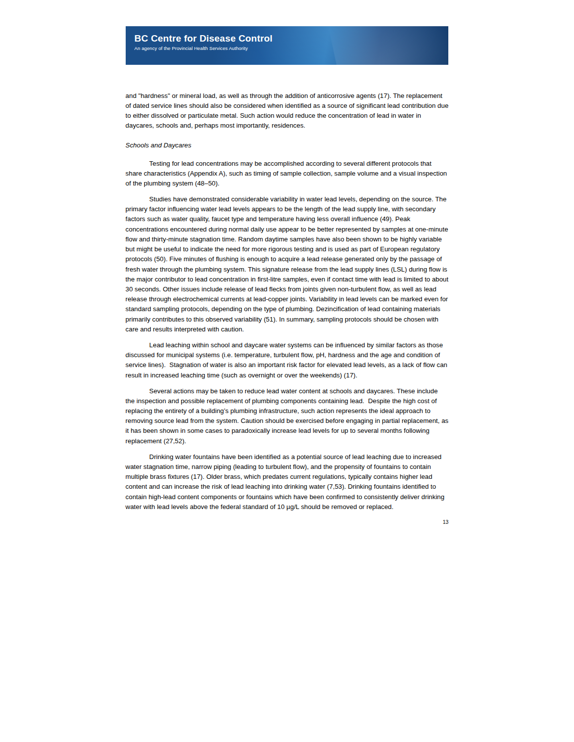BC Centre for Disease Control
An agency of the Provincial Health Services Authority
and "hardness" or mineral load, as well as through the addition of anticorrosive agents (17). The replacement of dated service lines should also be considered when identified as a source of significant lead contribution due to either dissolved or particulate metal. Such action would reduce the concentration of lead in water in daycares, schools and, perhaps most importantly, residences.
Schools and Daycares
Testing for lead concentrations may be accomplished according to several different protocols that share characteristics (Appendix A), such as timing of sample collection, sample volume and a visual inspection of the plumbing system (48–50).
Studies have demonstrated considerable variability in water lead levels, depending on the source. The primary factor influencing water lead levels appears to be the length of the lead supply line, with secondary factors such as water quality, faucet type and temperature having less overall influence (49). Peak concentrations encountered during normal daily use appear to be better represented by samples at one-minute flow and thirty-minute stagnation time. Random daytime samples have also been shown to be highly variable but might be useful to indicate the need for more rigorous testing and is used as part of European regulatory protocols (50). Five minutes of flushing is enough to acquire a lead release generated only by the passage of fresh water through the plumbing system. This signature release from the lead supply lines (LSL) during flow is the major contributor to lead concentration in first-litre samples, even if contact time with lead is limited to about 30 seconds. Other issues include release of lead flecks from joints given non-turbulent flow, as well as lead release through electrochemical currents at lead-copper joints. Variability in lead levels can be marked even for standard sampling protocols, depending on the type of plumbing. Dezincification of lead containing materials primarily contributes to this observed variability (51). In summary, sampling protocols should be chosen with care and results interpreted with caution.
Lead leaching within school and daycare water systems can be influenced by similar factors as those discussed for municipal systems (i.e. temperature, turbulent flow, pH, hardness and the age and condition of service lines). Stagnation of water is also an important risk factor for elevated lead levels, as a lack of flow can result in increased leaching time (such as overnight or over the weekends) (17).
Several actions may be taken to reduce lead water content at schools and daycares. These include the inspection and possible replacement of plumbing components containing lead. Despite the high cost of replacing the entirety of a building’s plumbing infrastructure, such action represents the ideal approach to removing source lead from the system. Caution should be exercised before engaging in partial replacement, as it has been shown in some cases to paradoxically increase lead levels for up to several months following replacement (27,52).
Drinking water fountains have been identified as a potential source of lead leaching due to increased water stagnation time, narrow piping (leading to turbulent flow), and the propensity of fountains to contain multiple brass fixtures (17). Older brass, which predates current regulations, typically contains higher lead content and can increase the risk of lead leaching into drinking water (7,53). Drinking fountains identified to contain high-lead content components or fountains which have been confirmed to consistently deliver drinking water with lead levels above the federal standard of 10 µg/L should be removed or replaced.
13